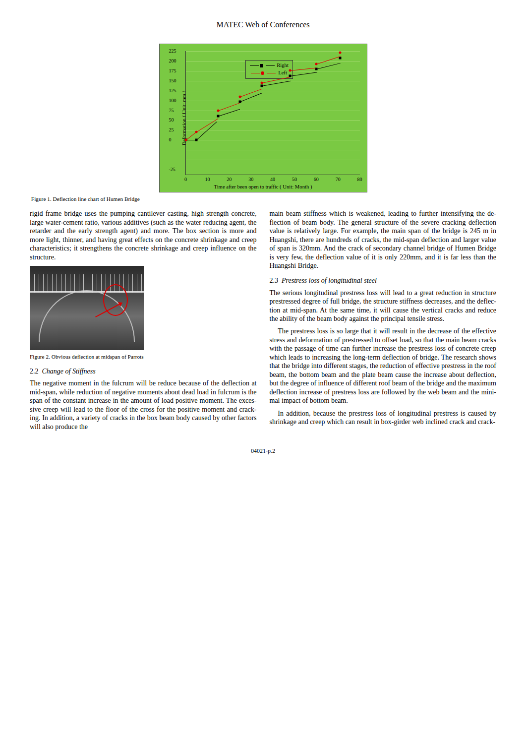MATEC Web of Conferences
Deformation ( Unit: mm )
Time after been open to traffic ( Unit: Month )
225
200
175
150
125
100
75
50
25
0
-25
0
10
20
30
40
50
60
70
80
Right
Left
Figure 1. Deflection line chart of Humen Bridge
rigid frame bridge uses the pumping cantilever casting, high strength concrete, large water-cement ratio, various additives (such as the water reducing agent, the retarder and the early strength agent) and more. The box section is more and more light, thinner, and having great effects on the concrete shrinkage and creep characteristics; it strengthens the concrete shrinkage and creep influence on the structure.
Figure 2. Obvious deflection at midspan of Parrots
2.2 Change of Stiffness
The negative moment in the fulcrum will be reduce because of the deflection at mid-span, while reduction of negative moments about dead load in fulcrum is the span of the constant increase in the amount of load positive moment. The excessive creep will lead to the floor of the cross for the positive moment and cracking. In addition, a variety of cracks in the box beam body caused by other factors will also produce the
main beam stiffness which is weakened, leading to further intensifying the deflection of beam body. The general structure of the severe cracking deflection value is relatively large. For example, the main span of the bridge is 245 m in Huangshi, there are hundreds of cracks, the mid-span deflection and larger value of span is 320mm. And the crack of secondary channel bridge of Humen Bridge is very few, the deflection value of it is only 220mm, and it is far less than the Huangshi Bridge.
2.3 Prestress loss of longitudinal steel
The serious longitudinal prestress loss will lead to a great reduction in structure prestressed degree of full bridge, the structure stiffness decreases, and the deflection at mid-span. At the same time, it will cause the vertical cracks and reduce the ability of the beam body against the principal tensile stress.
The prestress loss is so large that it will result in the decrease of the effective stress and deformation of prestressed to offset load, so that the main beam cracks with the passage of time can further increase the prestress loss of concrete creep which leads to increasing the long-term deflection of bridge. The research shows that the bridge into different stages, the reduction of effective prestress in the roof beam, the bottom beam and the plate beam cause the increase about deflection, but the degree of influence of different roof beam of the bridge and the maximum deflection increase of prestress loss are followed by the web beam and the minimal impact of bottom beam.
In addition, because the prestress loss of longitudinal prestress is caused by shrinkage and creep which can result in box-girder web inclined crack and crack-
04021-p.2